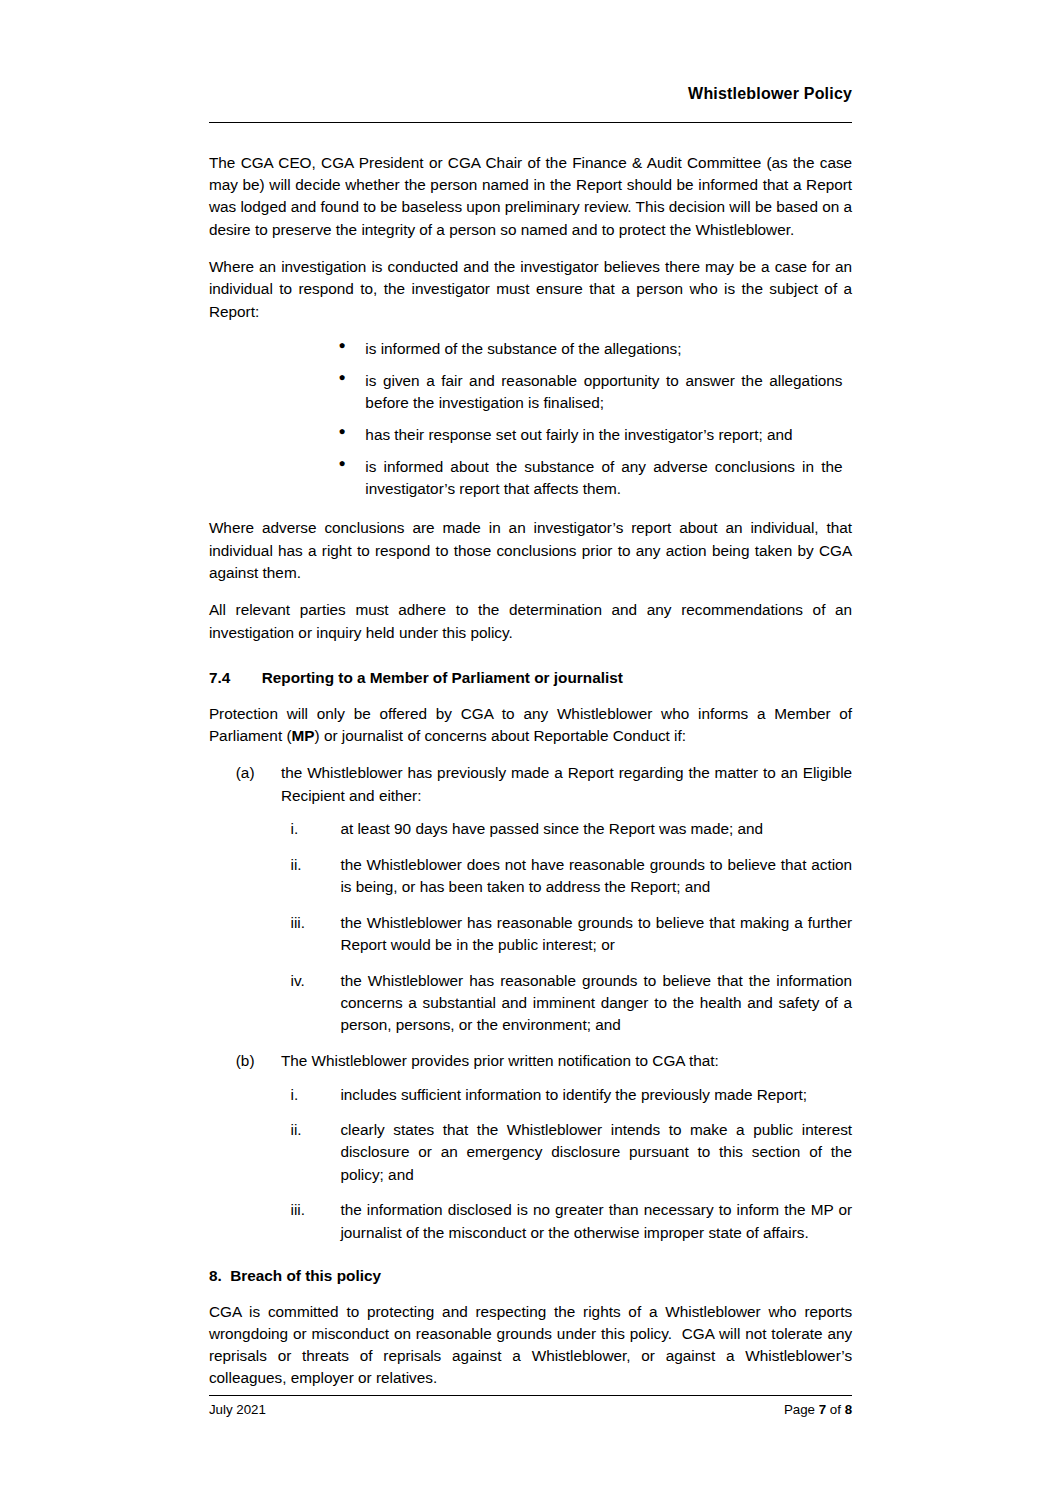Whistleblower Policy
The CGA CEO, CGA President or CGA Chair of the Finance & Audit Committee (as the case may be) will decide whether the person named in the Report should be informed that a Report was lodged and found to be baseless upon preliminary review. This decision will be based on a desire to preserve the integrity of a person so named and to protect the Whistleblower.
Where an investigation is conducted and the investigator believes there may be a case for an individual to respond to, the investigator must ensure that a person who is the subject of a Report:
is informed of the substance of the allegations;
is given a fair and reasonable opportunity to answer the allegations before the investigation is finalised;
has their response set out fairly in the investigator’s report; and
is informed about the substance of any adverse conclusions in the investigator’s report that affects them.
Where adverse conclusions are made in an investigator’s report about an individual, that individual has a right to respond to those conclusions prior to any action being taken by CGA against them.
All relevant parties must adhere to the determination and any recommendations of an investigation or inquiry held under this policy.
7.4 Reporting to a Member of Parliament or journalist
Protection will only be offered by CGA to any Whistleblower who informs a Member of Parliament (MP) or journalist of concerns about Reportable Conduct if:
(a) the Whistleblower has previously made a Report regarding the matter to an Eligible Recipient and either:
i. at least 90 days have passed since the Report was made; and
ii. the Whistleblower does not have reasonable grounds to believe that action is being, or has been taken to address the Report; and
iii. the Whistleblower has reasonable grounds to believe that making a further Report would be in the public interest; or
iv. the Whistleblower has reasonable grounds to believe that the information concerns a substantial and imminent danger to the health and safety of a person, persons, or the environment; and
(b) The Whistleblower provides prior written notification to CGA that:
i. includes sufficient information to identify the previously made Report;
ii. clearly states that the Whistleblower intends to make a public interest disclosure or an emergency disclosure pursuant to this section of the policy; and
iii. the information disclosed is no greater than necessary to inform the MP or journalist of the misconduct or the otherwise improper state of affairs.
8. Breach of this policy
CGA is committed to protecting and respecting the rights of a Whistleblower who reports wrongdoing or misconduct on reasonable grounds under this policy. CGA will not tolerate any reprisals or threats of reprisals against a Whistleblower, or against a Whistleblower’s colleagues, employer or relatives.
July 2021 Page 7 of 8